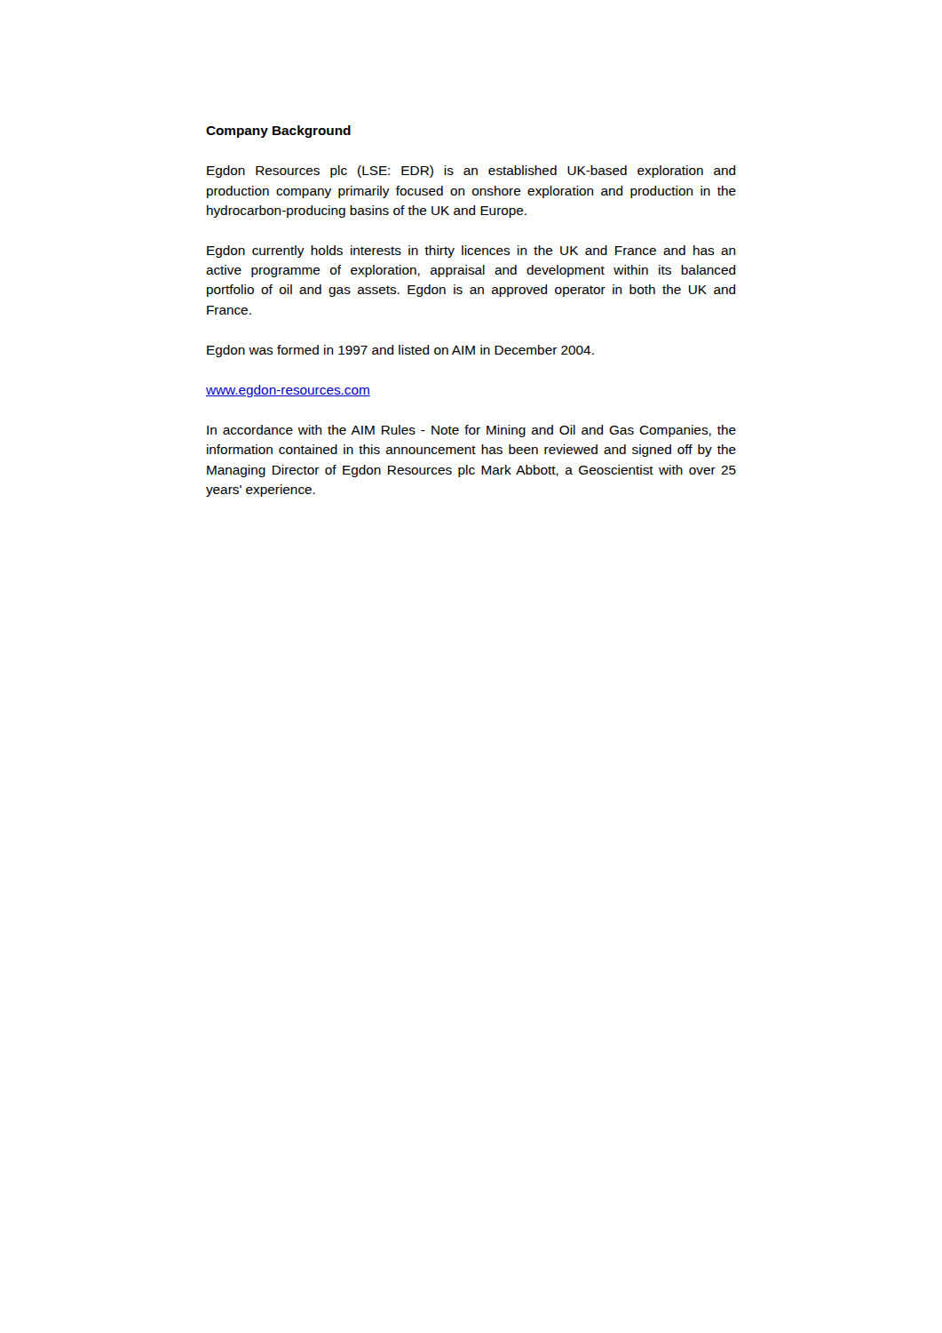Company Background
Egdon Resources plc (LSE: EDR) is an established UK-based exploration and production company primarily focused on onshore exploration and production in the hydrocarbon-producing basins of the UK and Europe.
Egdon currently holds interests in thirty licences in the UK and France and has an active programme of exploration, appraisal and development within its balanced portfolio of oil and gas assets. Egdon is an approved operator in both the UK and France.
Egdon was formed in 1997 and listed on AIM in December 2004.
www.egdon-resources.com
In accordance with the AIM Rules - Note for Mining and Oil and Gas Companies, the information contained in this announcement has been reviewed and signed off by the Managing Director of Egdon Resources plc Mark Abbott, a Geoscientist with over 25 years' experience.